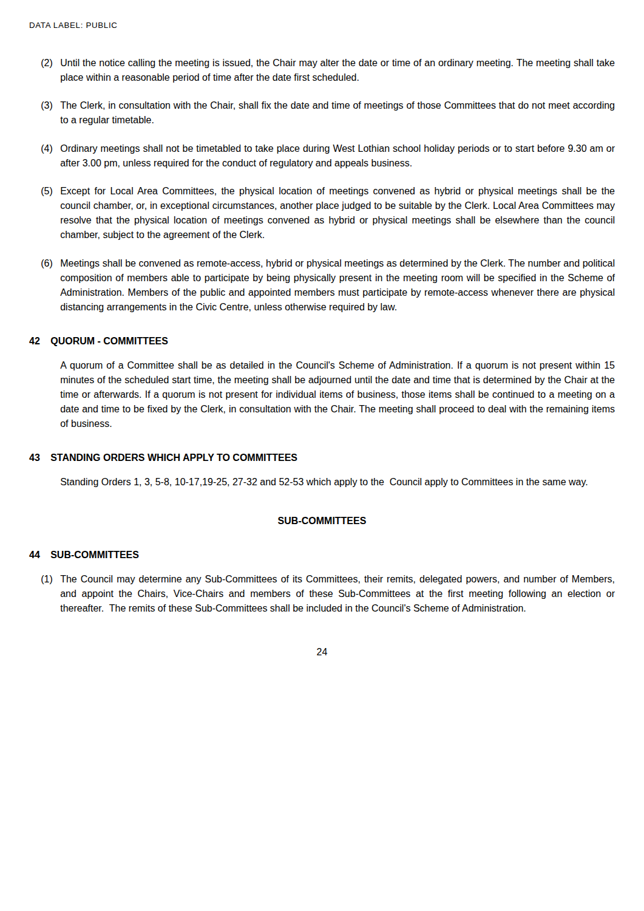DATA LABEL: PUBLIC
(2) Until the notice calling the meeting is issued, the Chair may alter the date or time of an ordinary meeting. The meeting shall take place within a reasonable period of time after the date first scheduled.
(3) The Clerk, in consultation with the Chair, shall fix the date and time of meetings of those Committees that do not meet according to a regular timetable.
(4) Ordinary meetings shall not be timetabled to take place during West Lothian school holiday periods or to start before 9.30 am or after 3.00 pm, unless required for the conduct of regulatory and appeals business.
(5) Except for Local Area Committees, the physical location of meetings convened as hybrid or physical meetings shall be the council chamber, or, in exceptional circumstances, another place judged to be suitable by the Clerk. Local Area Committees may resolve that the physical location of meetings convened as hybrid or physical meetings shall be elsewhere than the council chamber, subject to the agreement of the Clerk.
(6) Meetings shall be convened as remote-access, hybrid or physical meetings as determined by the Clerk. The number and political composition of members able to participate by being physically present in the meeting room will be specified in the Scheme of Administration. Members of the public and appointed members must participate by remote-access whenever there are physical distancing arrangements in the Civic Centre, unless otherwise required by law.
42 QUORUM - COMMITTEES
A quorum of a Committee shall be as detailed in the Council's Scheme of Administration. If a quorum is not present within 15 minutes of the scheduled start time, the meeting shall be adjourned until the date and time that is determined by the Chair at the time or afterwards. If a quorum is not present for individual items of business, those items shall be continued to a meeting on a date and time to be fixed by the Clerk, in consultation with the Chair. The meeting shall proceed to deal with the remaining items of business.
43 STANDING ORDERS WHICH APPLY TO COMMITTEES
Standing Orders 1, 3, 5-8, 10-17,19-25, 27-32 and 52-53 which apply to the Council apply to Committees in the same way.
SUB-COMMITTEES
44 SUB-COMMITTEES
(1) The Council may determine any Sub-Committees of its Committees, their remits, delegated powers, and number of Members, and appoint the Chairs, Vice-Chairs and members of these Sub-Committees at the first meeting following an election or thereafter. The remits of these Sub-Committees shall be included in the Council's Scheme of Administration.
24